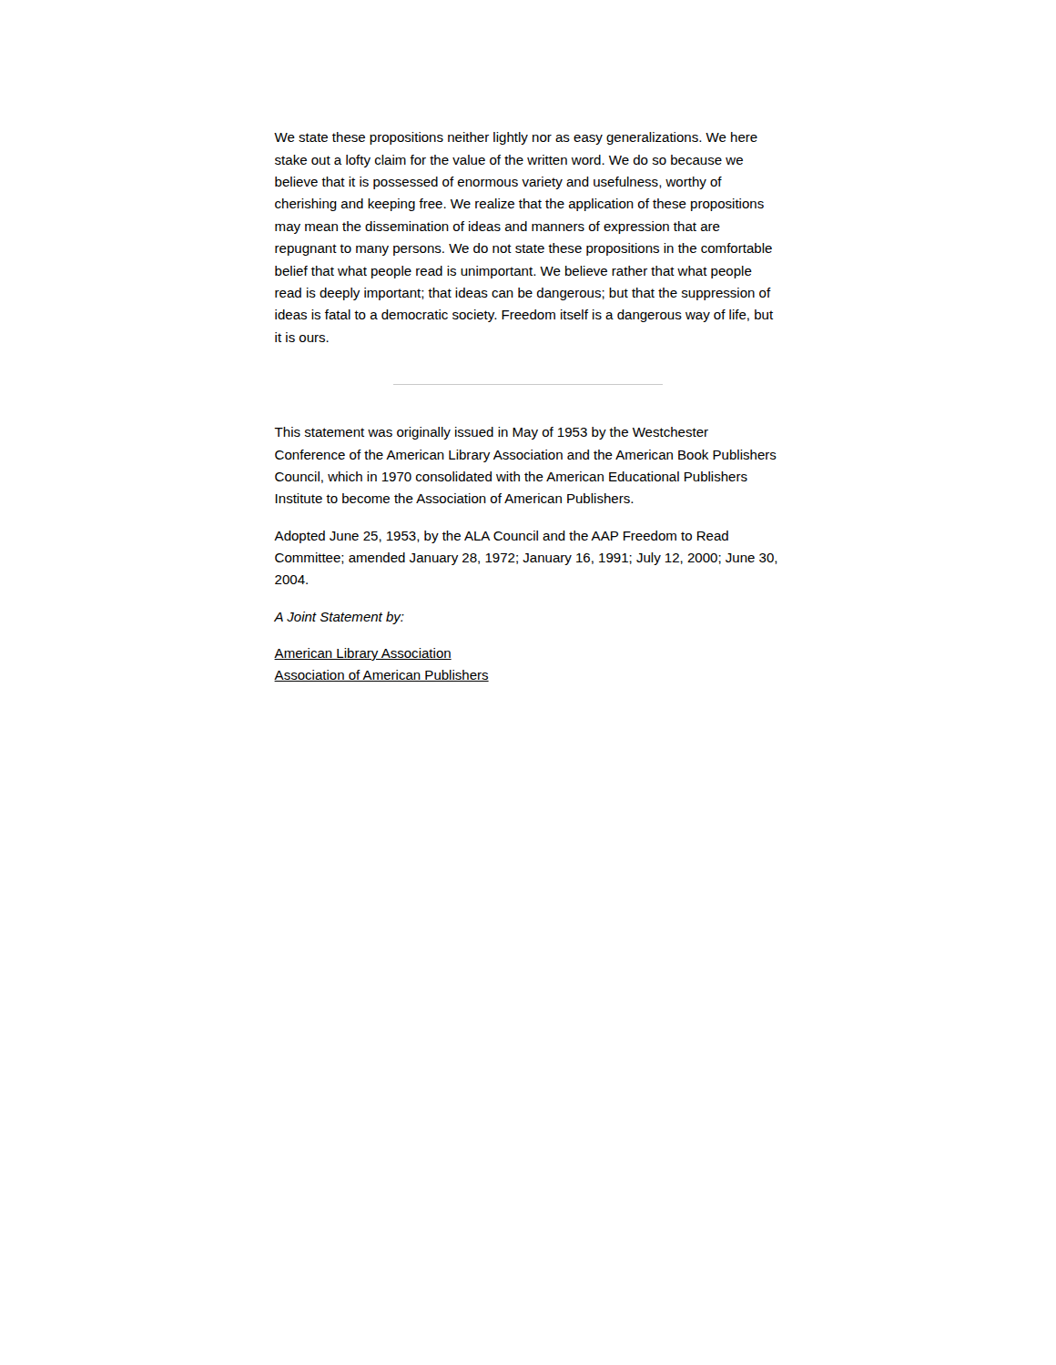We state these propositions neither lightly nor as easy generalizations. We here stake out a lofty claim for the value of the written word. We do so because we believe that it is possessed of enormous variety and usefulness, worthy of cherishing and keeping free. We realize that the application of these propositions may mean the dissemination of ideas and manners of expression that are repugnant to many persons. We do not state these propositions in the comfortable belief that what people read is unimportant. We believe rather that what people read is deeply important; that ideas can be dangerous; but that the suppression of ideas is fatal to a democratic society. Freedom itself is a dangerous way of life, but it is ours.
This statement was originally issued in May of 1953 by the Westchester Conference of the American Library Association and the American Book Publishers Council, which in 1970 consolidated with the American Educational Publishers Institute to become the Association of American Publishers.
Adopted June 25, 1953, by the ALA Council and the AAP Freedom to Read Committee; amended January 28, 1972; January 16, 1991; July 12, 2000; June 30, 2004.
A Joint Statement by:
American Library Association Association of American Publishers